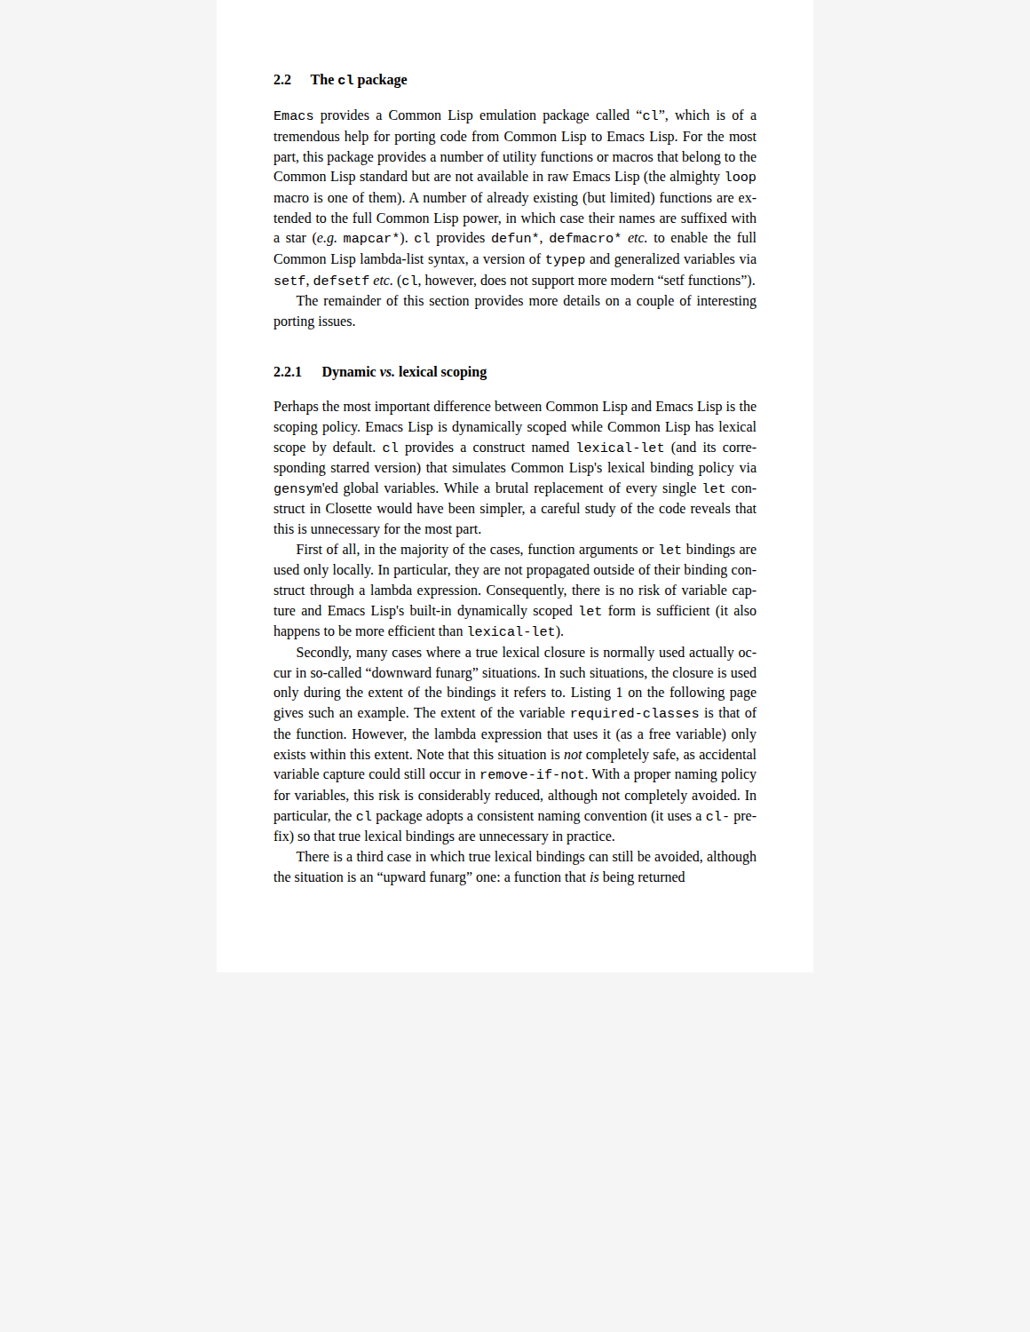2.2 The cl package
Emacs provides a Common Lisp emulation package called “cl”, which is of a tremendous help for porting code from Common Lisp to Emacs Lisp. For the most part, this package provides a number of utility functions or macros that belong to the Common Lisp standard but are not available in raw Emacs Lisp (the almighty loop macro is one of them). A number of already existing (but limited) functions are extended to the full Common Lisp power, in which case their names are suffixed with a star (e.g. mapcar*). cl provides defun*, defmacro* etc. to enable the full Common Lisp lambda-list syntax, a version of typep and generalized variables via setf, defsetf etc. (cl, however, does not support more modern “setf functions”).
The remainder of this section provides more details on a couple of interesting porting issues.
2.2.1 Dynamic vs. lexical scoping
Perhaps the most important difference between Common Lisp and Emacs Lisp is the scoping policy. Emacs Lisp is dynamically scoped while Common Lisp has lexical scope by default. cl provides a construct named lexical-let (and its corresponding starred version) that simulates Common Lisp's lexical binding policy via gensym'ed global variables. While a brutal replacement of every single let construct in Closette would have been simpler, a careful study of the code reveals that this is unnecessary for the most part.
First of all, in the majority of the cases, function arguments or let bindings are used only locally. In particular, they are not propagated outside of their binding construct through a lambda expression. Consequently, there is no risk of variable capture and Emacs Lisp's built-in dynamically scoped let form is sufficient (it also happens to be more efficient than lexical-let).
Secondly, many cases where a true lexical closure is normally used actually occur in so-called “downward funarg” situations. In such situations, the closure is used only during the extent of the bindings it refers to. Listing 1 on the following page gives such an example. The extent of the variable required-classes is that of the function. However, the lambda expression that uses it (as a free variable) only exists within this extent. Note that this situation is not completely safe, as accidental variable capture could still occur in remove-if-not. With a proper naming policy for variables, this risk is considerably reduced, although not completely avoided. In particular, the cl package adopts a consistent naming convention (it uses a cl- prefix) so that true lexical bindings are unnecessary in practice.
There is a third case in which true lexical bindings can still be avoided, although the situation is an “upward funarg” one: a function that is being returned